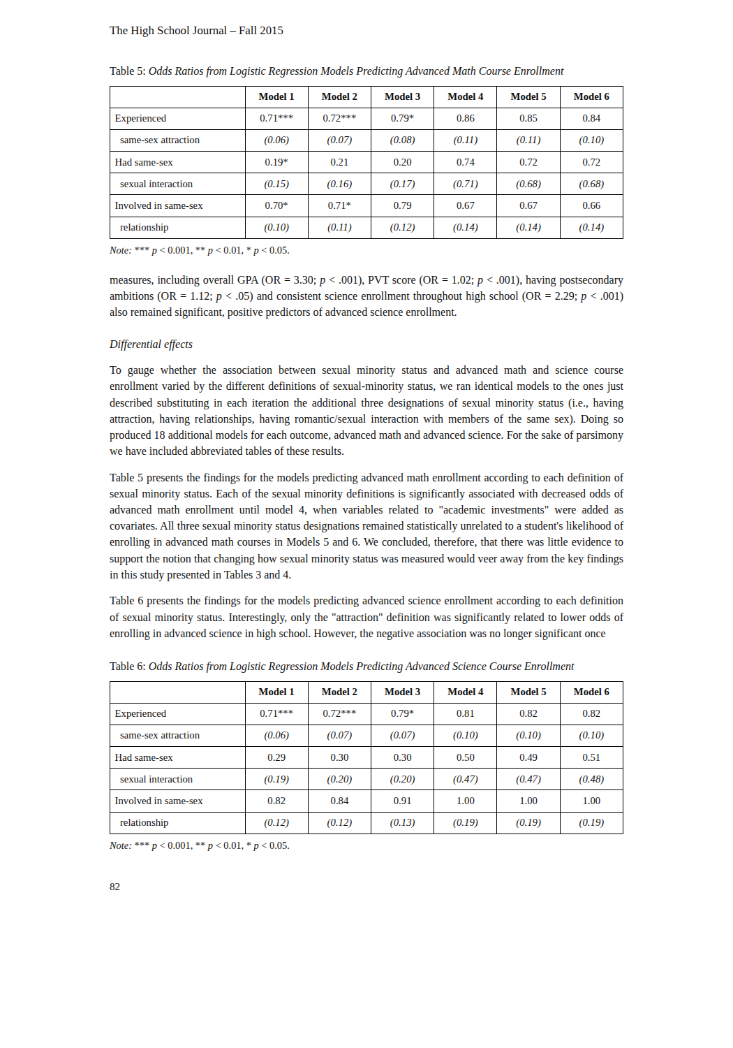The High School Journal – Fall 2015
Table 5: Odds Ratios from Logistic Regression Models Predicting Advanced Math Course Enrollment
| | Model 1 | Model 2 | Model 3 | Model 4 | Model 5 | Model 6 |
| --- | --- | --- | --- | --- | --- | --- |
| Experienced | 0.71*** | 0.72*** | 0.79* | 0.86 | 0.85 | 0.84 |
| same-sex attraction | (0.06) | (0.07) | (0.08) | (0.11) | (0.11) | (0.10) |
| Had same-sex | 0.19* | 0.21 | 0.20 | 0.74 | 0.72 | 0.72 |
| sexual interaction | (0.15) | (0.16) | (0.17) | (0.71) | (0.68) | (0.68) |
| Involved in same-sex | 0.70* | 0.71* | 0.79 | 0.67 | 0.67 | 0.66 |
| relationship | (0.10) | (0.11) | (0.12) | (0.14) | (0.14) | (0.14) |
Note: *** p < 0.001, ** p < 0.01, * p < 0.05.
measures, including overall GPA (OR = 3.30; p < .001), PVT score (OR = 1.02; p < .001), having postsecondary ambitions (OR = 1.12; p < .05) and consistent science enrollment throughout high school (OR = 2.29; p < .001) also remained significant, positive predictors of advanced science enrollment.
Differential effects
To gauge whether the association between sexual minority status and advanced math and science course enrollment varied by the different definitions of sexual-minority status, we ran identical models to the ones just described substituting in each iteration the additional three designations of sexual minority status (i.e., having attraction, having relationships, having romantic/sexual interaction with members of the same sex). Doing so produced 18 additional models for each outcome, advanced math and advanced science. For the sake of parsimony we have included abbreviated tables of these results.
Table 5 presents the findings for the models predicting advanced math enrollment according to each definition of sexual minority status. Each of the sexual minority definitions is significantly associated with decreased odds of advanced math enrollment until model 4, when variables related to "academic investments" were added as covariates. All three sexual minority status designations remained statistically unrelated to a student's likelihood of enrolling in advanced math courses in Models 5 and 6. We concluded, therefore, that there was little evidence to support the notion that changing how sexual minority status was measured would veer away from the key findings in this study presented in Tables 3 and 4.
Table 6 presents the findings for the models predicting advanced science enrollment according to each definition of sexual minority status. Interestingly, only the "attraction" definition was significantly related to lower odds of enrolling in advanced science in high school. However, the negative association was no longer significant once
Table 6: Odds Ratios from Logistic Regression Models Predicting Advanced Science Course Enrollment
| | Model 1 | Model 2 | Model 3 | Model 4 | Model 5 | Model 6 |
| --- | --- | --- | --- | --- | --- | --- |
| Experienced | 0.71*** | 0.72*** | 0.79* | 0.81 | 0.82 | 0.82 |
| same-sex attraction | (0.06) | (0.07) | (0.07) | (0.10) | (0.10) | (0.10) |
| Had same-sex | 0.29 | 0.30 | 0.30 | 0.50 | 0.49 | 0.51 |
| sexual interaction | (0.19) | (0.20) | (0.20) | (0.47) | (0.47) | (0.48) |
| Involved in same-sex | 0.82 | 0.84 | 0.91 | 1.00 | 1.00 | 1.00 |
| relationship | (0.12) | (0.12) | (0.13) | (0.19) | (0.19) | (0.19) |
Note: *** p < 0.001, ** p < 0.01, * p < 0.05.
82